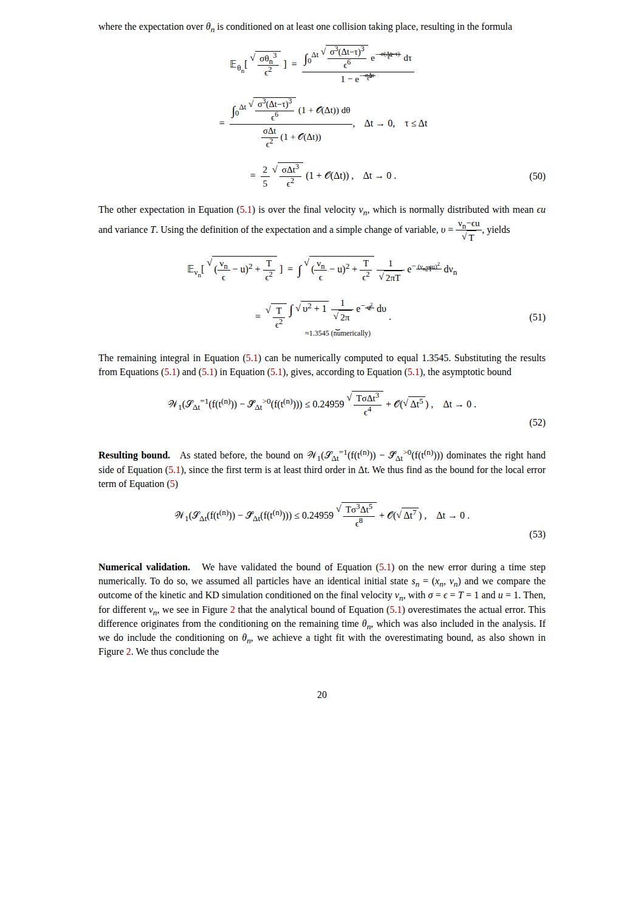where the expectation over θn is conditioned on at least one collision taking place, resulting in the formula
𝔼θn[ σθn3 ϵ2 ] = ∫0Δt σ3(Δt−τ)3 ϵ6 e−σ(Δt−τ) ϵ2 dτ 1 − e−σΔt ϵ2
= ∫0Δt σ3(Δt−τ)3 ϵ6 (1 + 𝒪(Δt)) dθ σΔt ϵ2 (1 + 𝒪(Δt)) , Δt → 0, τ ≤ Δt
= 25 σΔt3 ϵ2 (1 + 𝒪(Δt)) , Δt → 0 . (50)
The other expectation in Equation (5.1) is over the final velocity νn, which is normally distributed with mean ϵu and variance T. Using the definition of the expectation and a simple change of variable, υ = νn−ϵu T, yields
𝔼νn[ (νn ϵ − u)2 + Tϵ2 ] = ∫ (νn ϵ − u)2 + Tϵ2 12πT e−(νn−ϵu)22T dνn
= Tϵ2 ∫ υ2 + 1 12π e−υ22 dυ ⏟ ≈1.3545 (numerically) . (51)
The remaining integral in Equation (5.1) can be numerically computed to equal 1.3545. Substituting the results from Equations (5.1) and (5.1) in Equation (5.1), gives, according to Equation (5.1), the asymptotic bound
𝒲1(𝒮Δt=1(f(t(n))) − 𝒮̃Δt>0(f(t(n)))) ≤ 0.24959 TσΔt3 ϵ4 + 𝒪(Δt5) , Δt → 0 .
(52)
Resulting bound. As stated before, the bound on 𝒲1(𝒮Δt=1(f(t(n))) − 𝒮̃Δt>0(f(t(n)))) dominates the right hand side of Equation (5.1), since the first term is at least third order in Δt. We thus find as the bound for the local error term of Equation (5)
𝒲1(𝒮Δt(f(t(n))) − 𝒮̃Δt(f(t(n)))) ≤ 0.24959 Tσ3Δt5 ϵ8 + 𝒪(Δt7) , Δt → 0 .
(53)
Numerical validation. We have validated the bound of Equation (5.1) on the new error during a time step numerically. To do so, we assumed all particles have an identical initial state sn = (xn, vn) and we compare the outcome of the kinetic and KD simulation conditioned on the final velocity νn, with σ = ϵ = T = 1 and u = 1. Then, for different vn, we see in Figure 2 that the analytical bound of Equation (5.1) overestimates the actual error. This difference originates from the conditioning on the remaining time θn, which was also included in the analysis. If we do include the conditioning on θn, we achieve a tight fit with the overestimating bound, as also shown in Figure 2. We thus conclude the
20